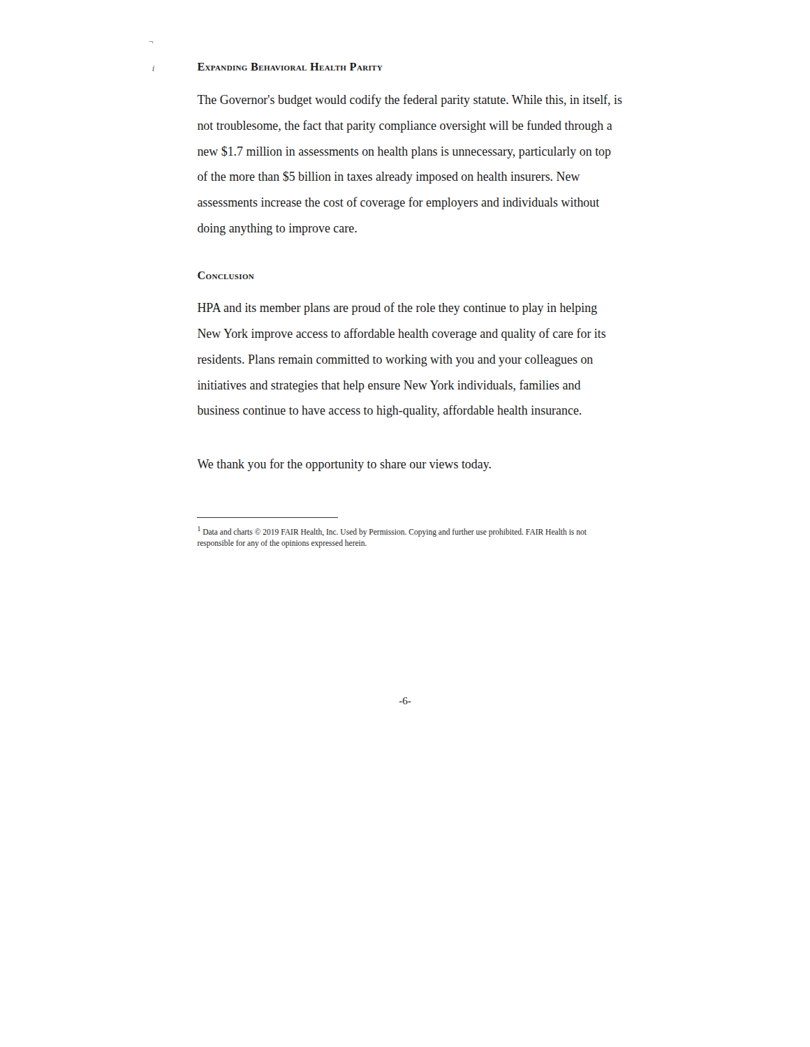¬  i
Expanding Behavioral Health Parity
The Governor's budget would codify the federal parity statute. While this, in itself, is not troublesome, the fact that parity compliance oversight will be funded through a new $1.7 million in assessments on health plans is unnecessary, particularly on top of the more than $5 billion in taxes already imposed on health insurers. New assessments increase the cost of coverage for employers and individuals without doing anything to improve care.
Conclusion
HPA and its member plans are proud of the role they continue to play in helping New York improve access to affordable health coverage and quality of care for its residents. Plans remain committed to working with you and your colleagues on initiatives and strategies that help ensure New York individuals, families and business continue to have access to high-quality, affordable health insurance.
We thank you for the opportunity to share our views today.
1 Data and charts © 2019 FAIR Health, Inc. Used by Permission. Copying and further use prohibited. FAIR Health is not responsible for any of the opinions expressed herein.
-6-